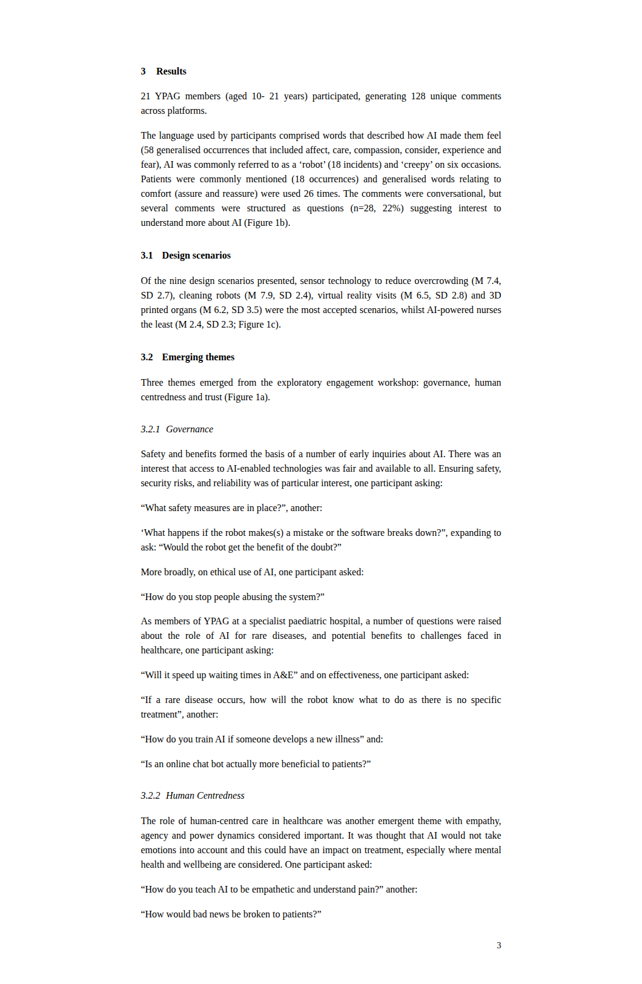3 Results
21 YPAG members (aged 10- 21 years) participated, generating 128 unique comments across platforms.
The language used by participants comprised words that described how AI made them feel (58 generalised occurrences that included affect, care, compassion, consider, experience and fear), AI was commonly referred to as a ‘robot’ (18 incidents) and ‘creepy’ on six occasions. Patients were commonly mentioned (18 occurrences) and generalised words relating to comfort (assure and reassure) were used 26 times. The comments were conversational, but several comments were structured as questions (n=28, 22%) suggesting interest to understand more about AI (Figure 1b).
3.1 Design scenarios
Of the nine design scenarios presented, sensor technology to reduce overcrowding (M 7.4, SD 2.7), cleaning robots (M 7.9, SD 2.4), virtual reality visits (M 6.5, SD 2.8) and 3D printed organs (M 6.2, SD 3.5) were the most accepted scenarios, whilst AI-powered nurses the least (M 2.4, SD 2.3; Figure 1c).
3.2 Emerging themes
Three themes emerged from the exploratory engagement workshop: governance, human centredness and trust (Figure 1a).
3.2.1 Governance
Safety and benefits formed the basis of a number of early inquiries about AI. There was an interest that access to AI-enabled technologies was fair and available to all. Ensuring safety, security risks, and reliability was of particular interest, one participant asking:
“What safety measures are in place?”, another:
‘What happens if the robot makes(s) a mistake or the software breaks down?”, expanding to ask: “Would the robot get the benefit of the doubt?”
More broadly, on ethical use of AI, one participant asked:
“How do you stop people abusing the system?”
As members of YPAG at a specialist paediatric hospital, a number of questions were raised about the role of AI for rare diseases, and potential benefits to challenges faced in healthcare, one participant asking:
“Will it speed up waiting times in A&E” and on effectiveness, one participant asked:
“If a rare disease occurs, how will the robot know what to do as there is no specific treatment”, another:
“How do you train AI if someone develops a new illness” and:
“Is an online chat bot actually more beneficial to patients?”
3.2.2 Human Centredness
The role of human-centred care in healthcare was another emergent theme with empathy, agency and power dynamics considered important. It was thought that AI would not take emotions into account and this could have an impact on treatment, especially where mental health and wellbeing are considered. One participant asked:
“How do you teach AI to be empathetic and understand pain?” another:
“How would bad news be broken to patients?”
3